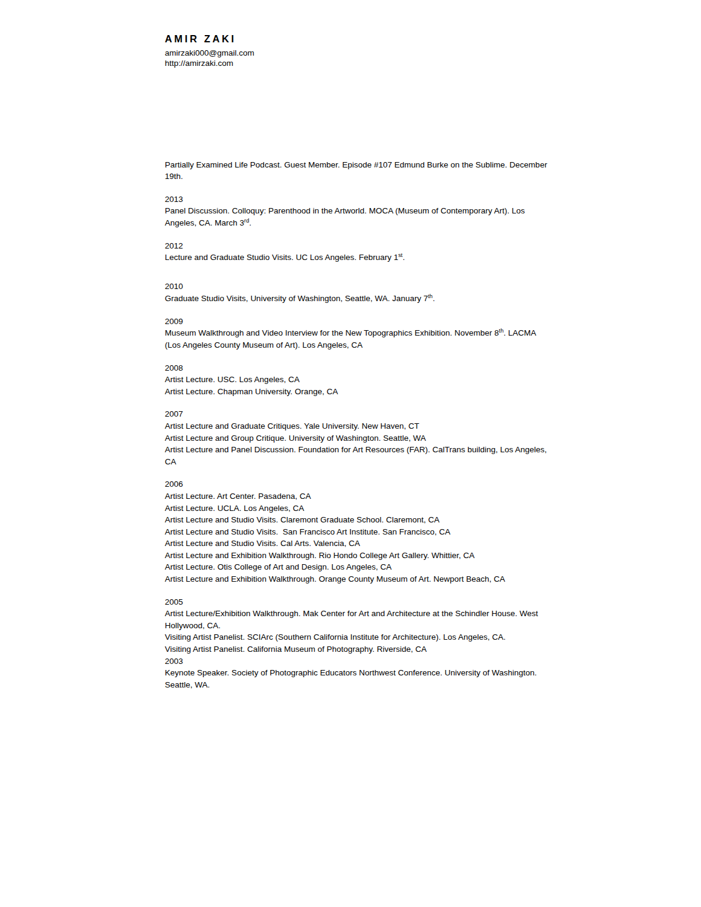AMIR ZAKI
amirzaki000@gmail.com
http://amirzaki.com
Partially Examined Life Podcast. Guest Member. Episode #107 Edmund Burke on the Sublime. December 19th.
2013
Panel Discussion. Colloquy: Parenthood in the Artworld. MOCA (Museum of Contemporary Art). Los Angeles, CA. March 3rd.
2012
Lecture and Graduate Studio Visits. UC Los Angeles. February 1st.
2010
Graduate Studio Visits, University of Washington, Seattle, WA. January 7th.
2009
Museum Walkthrough and Video Interview for the New Topographics Exhibition. November 8th. LACMA (Los Angeles County Museum of Art). Los Angeles, CA
2008
Artist Lecture. USC. Los Angeles, CA
Artist Lecture. Chapman University. Orange, CA
2007
Artist Lecture and Graduate Critiques. Yale University. New Haven, CT
Artist Lecture and Group Critique. University of Washington. Seattle, WA
Artist Lecture and Panel Discussion. Foundation for Art Resources (FAR). CalTrans building, Los Angeles, CA
2006
Artist Lecture. Art Center. Pasadena, CA
Artist Lecture. UCLA. Los Angeles, CA
Artist Lecture and Studio Visits. Claremont Graduate School. Claremont, CA
Artist Lecture and Studio Visits. San Francisco Art Institute. San Francisco, CA
Artist Lecture and Studio Visits. Cal Arts. Valencia, CA
Artist Lecture and Exhibition Walkthrough. Rio Hondo College Art Gallery. Whittier, CA
Artist Lecture. Otis College of Art and Design. Los Angeles, CA
Artist Lecture and Exhibition Walkthrough. Orange County Museum of Art. Newport Beach, CA
2005
Artist Lecture/Exhibition Walkthrough. Mak Center for Art and Architecture at the Schindler House. West Hollywood, CA.
Visiting Artist Panelist. SCIArc (Southern California Institute for Architecture). Los Angeles, CA.
Visiting Artist Panelist. California Museum of Photography. Riverside, CA
2003
Keynote Speaker. Society of Photographic Educators Northwest Conference. University of Washington. Seattle, WA.